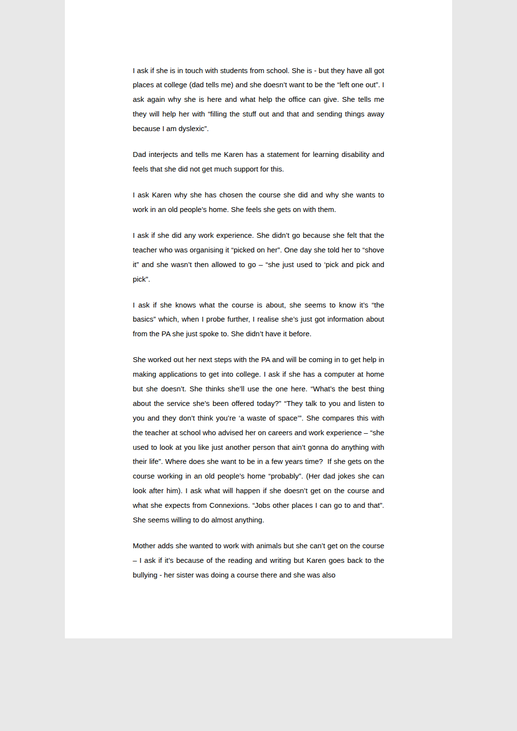I ask if she is in touch with students from school. She is - but they have all got places at college (dad tells me) and she doesn’t want to be the “left one out”. I ask again why she is here and what help the office can give. She tells me they will help her with “filling the stuff out and that and sending things away because I am dyslexic”.
Dad interjects and tells me Karen has a statement for learning disability and feels that she did not get much support for this.
I ask Karen why she has chosen the course she did and why she wants to work in an old people’s home. She feels she gets on with them.
I ask if she did any work experience. She didn’t go because she felt that the teacher who was organising it “picked on her”. One day she told her to “shove it” and she wasn’t then allowed to go – “she just used to ‘pick and pick and pick”.
I ask if she knows what the course is about, she seems to know it’s “the basics” which, when I probe further, I realise she’s just got information about from the PA she just spoke to. She didn’t have it before.
She worked out her next steps with the PA and will be coming in to get help in making applications to get into college. I ask if she has a computer at home but she doesn’t. She thinks she’ll use the one here. “What’s the best thing about the service she’s been offered today?” “They talk to you and listen to you and they don’t think you’re ‘a waste of space’”. She compares this with the teacher at school who advised her on careers and work experience – “she used to look at you like just another person that ain’t gonna do anything with their life”. Where does she want to be in a few years time? If she gets on the course working in an old people’s home “probably”. (Her dad jokes she can look after him). I ask what will happen if she doesn’t get on the course and what she expects from Connexions. “Jobs other places I can go to and that”. She seems willing to do almost anything.
Mother adds she wanted to work with animals but she can’t get on the course – I ask if it’s because of the reading and writing but Karen goes back to the bullying - her sister was doing a course there and she was also